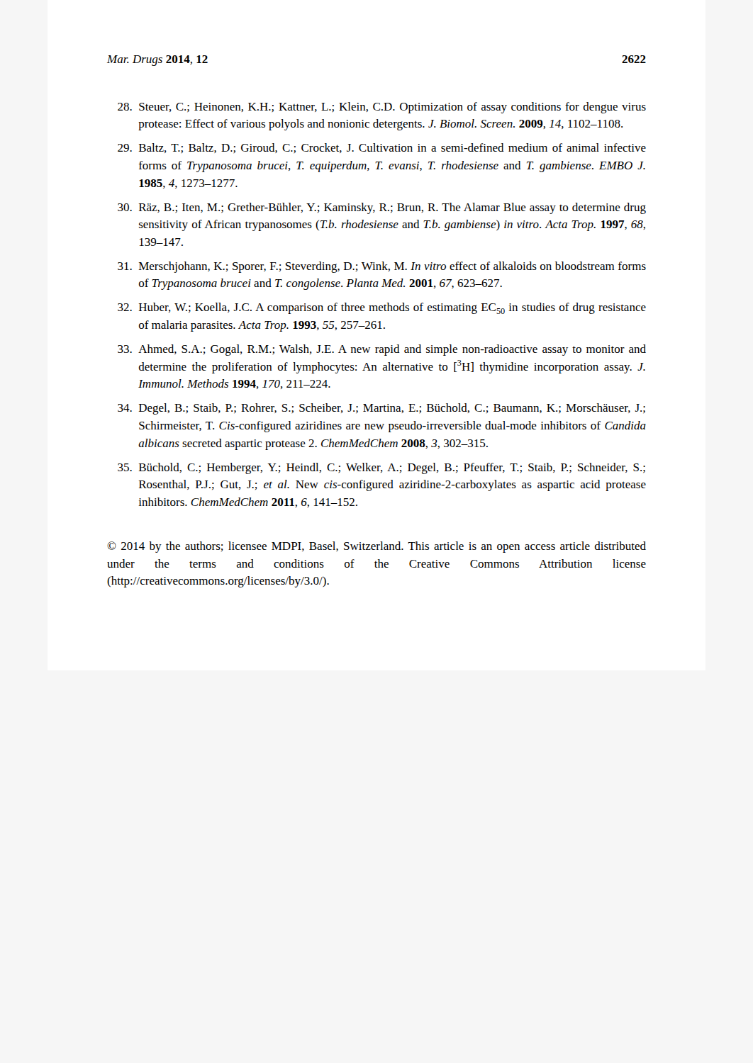Mar. Drugs 2014, 12 2622
28. Steuer, C.; Heinonen, K.H.; Kattner, L.; Klein, C.D. Optimization of assay conditions for dengue virus protease: Effect of various polyols and nonionic detergents. J. Biomol. Screen. 2009, 14, 1102–1108.
29. Baltz, T.; Baltz, D.; Giroud, C.; Crocket, J. Cultivation in a semi-defined medium of animal infective forms of Trypanosoma brucei, T. equiperdum, T. evansi, T. rhodesiense and T. gambiense. EMBO J. 1985, 4, 1273–1277.
30. Räz, B.; Iten, M.; Grether-Bühler, Y.; Kaminsky, R.; Brun, R. The Alamar Blue assay to determine drug sensitivity of African trypanosomes (T.b. rhodesiense and T.b. gambiense) in vitro. Acta Trop. 1997, 68, 139–147.
31. Merschjohann, K.; Sporer, F.; Steverding, D.; Wink, M. In vitro effect of alkaloids on bloodstream forms of Trypanosoma brucei and T. congolense. Planta Med. 2001, 67, 623–627.
32. Huber, W.; Koella, J.C. A comparison of three methods of estimating EC50 in studies of drug resistance of malaria parasites. Acta Trop. 1993, 55, 257–261.
33. Ahmed, S.A.; Gogal, R.M.; Walsh, J.E. A new rapid and simple non-radioactive assay to monitor and determine the proliferation of lymphocytes: An alternative to [3H] thymidine incorporation assay. J. Immunol. Methods 1994, 170, 211–224.
34. Degel, B.; Staib, P.; Rohrer, S.; Scheiber, J.; Martina, E.; Büchold, C.; Baumann, K.; Morschäuser, J.; Schirmeister, T. Cis-configured aziridines are new pseudo-irreversible dual-mode inhibitors of Candida albicans secreted aspartic protease 2. ChemMedChem 2008, 3, 302–315.
35. Büchold, C.; Hemberger, Y.; Heindl, C.; Welker, A.; Degel, B.; Pfeuffer, T.; Staib, P.; Schneider, S.; Rosenthal, P.J.; Gut, J.; et al. New cis-configured aziridine-2-carboxylates as aspartic acid protease inhibitors. ChemMedChem 2011, 6, 141–152.
© 2014 by the authors; licensee MDPI, Basel, Switzerland. This article is an open access article distributed under the terms and conditions of the Creative Commons Attribution license (http://creativecommons.org/licenses/by/3.0/).